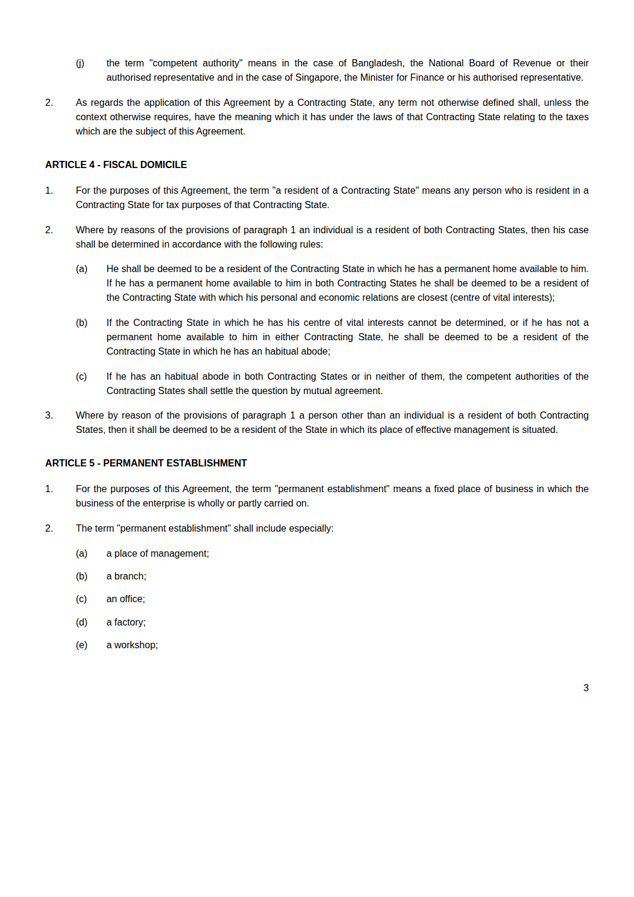(j)
the term "competent authority" means in the case of Bangladesh, the National Board of Revenue or their authorised representative and in the case of Singapore, the Minister for Finance or his authorised representative.
2.
As regards the application of this Agreement by a Contracting State, any term not otherwise defined shall, unless the context otherwise requires, have the meaning which it has under the laws of that Contracting State relating to the taxes which are the subject of this Agreement.
ARTICLE 4 - FISCAL DOMICILE
1.
For the purposes of this Agreement, the term "a resident of a Contracting State" means any person who is resident in a Contracting State for tax purposes of that Contracting State.
2.
Where by reasons of the provisions of paragraph 1 an individual is a resident of both Contracting States, then his case shall be determined in accordance with the following rules:
(a)
He shall be deemed to be a resident of the Contracting State in which he has a permanent home available to him. If he has a permanent home available to him in both Contracting States he shall be deemed to be a resident of the Contracting State with which his personal and economic relations are closest (centre of vital interests);
(b)
If the Contracting State in which he has his centre of vital interests cannot be determined, or if he has not a permanent home available to him in either Contracting State, he shall be deemed to be a resident of the Contracting State in which he has an habitual abode;
(c)
If he has an habitual abode in both Contracting States or in neither of them, the competent authorities of the Contracting States shall settle the question by mutual agreement.
3.
Where by reason of the provisions of paragraph 1 a person other than an individual is a resident of both Contracting States, then it shall be deemed to be a resident of the State in which its place of effective management is situated.
ARTICLE 5 - PERMANENT ESTABLISHMENT
1.
For the purposes of this Agreement, the term "permanent establishment" means a fixed place of business in which the business of the enterprise is wholly or partly carried on.
2.
The term "permanent establishment" shall include especially:
(a)
a place of management;
(b)
a branch;
(c)
an office;
(d)
a factory;
(e)
a workshop;
3